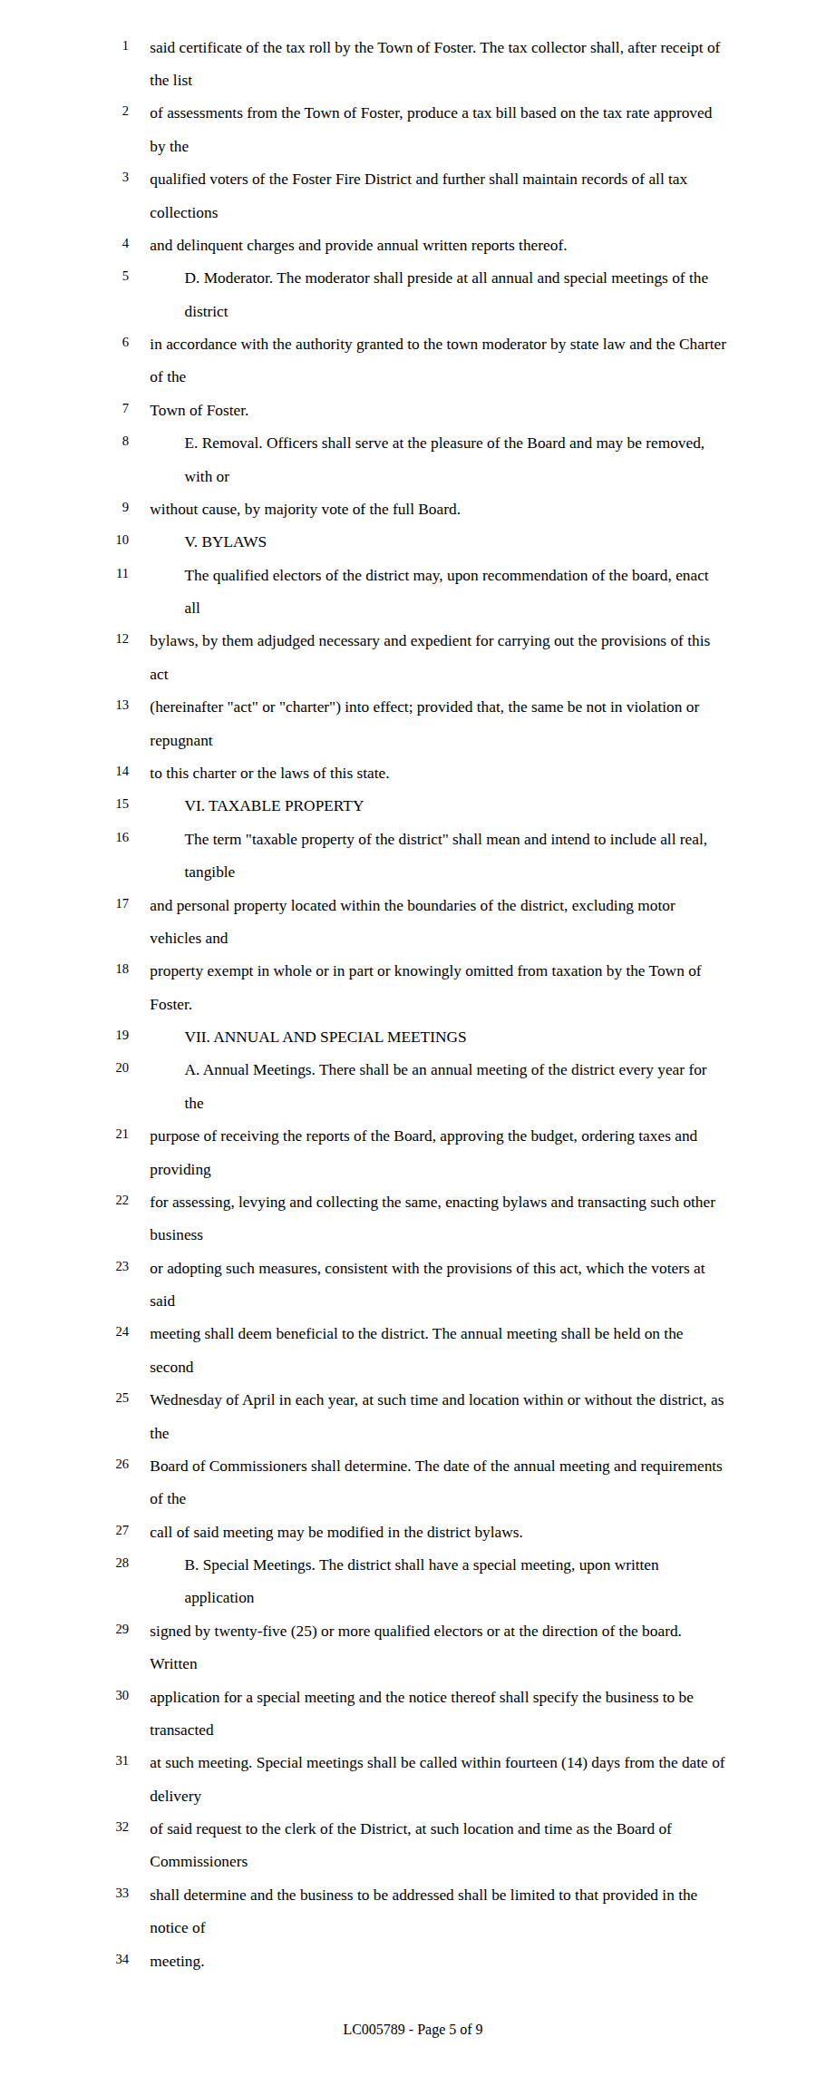said certificate of the tax roll by the Town of Foster. The tax collector shall, after receipt of the list
of assessments from the Town of Foster, produce a tax bill based on the tax rate approved by the
qualified voters of the Foster Fire District and further shall maintain records of all tax collections
and delinquent charges and provide annual written reports thereof.
D. Moderator. The moderator shall preside at all annual and special meetings of the district
in accordance with the authority granted to the town moderator by state law and the Charter of the
Town of Foster.
E. Removal. Officers shall serve at the pleasure of the Board and may be removed, with or
without cause, by majority vote of the full Board.
V. BYLAWS
The qualified electors of the district may, upon recommendation of the board, enact all
bylaws, by them adjudged necessary and expedient for carrying out the provisions of this act
(hereinafter "act" or "charter") into effect; provided that, the same be not in violation or repugnant
to this charter or the laws of this state.
VI. TAXABLE PROPERTY
The term "taxable property of the district" shall mean and intend to include all real, tangible
and personal property located within the boundaries of the district, excluding motor vehicles and
property exempt in whole or in part or knowingly omitted from taxation by the Town of Foster.
VII. ANNUAL AND SPECIAL MEETINGS
A. Annual Meetings. There shall be an annual meeting of the district every year for the
purpose of receiving the reports of the Board, approving the budget, ordering taxes and providing
for assessing, levying and collecting the same, enacting bylaws and transacting such other business
or adopting such measures, consistent with the provisions of this act, which the voters at said
meeting shall deem beneficial to the district. The annual meeting shall be held on the second
Wednesday of April in each year, at such time and location within or without the district, as the
Board of Commissioners shall determine. The date of the annual meeting and requirements of the
call of said meeting may be modified in the district bylaws.
B. Special Meetings. The district shall have a special meeting, upon written application
signed by twenty-five (25) or more qualified electors or at the direction of the board. Written
application for a special meeting and the notice thereof shall specify the business to be transacted
at such meeting. Special meetings shall be called within fourteen (14) days from the date of delivery
of said request to the clerk of the District, at such location and time as the Board of Commissioners
shall determine and the business to be addressed shall be limited to that provided in the notice of
meeting.
LC005789 - Page 5 of 9